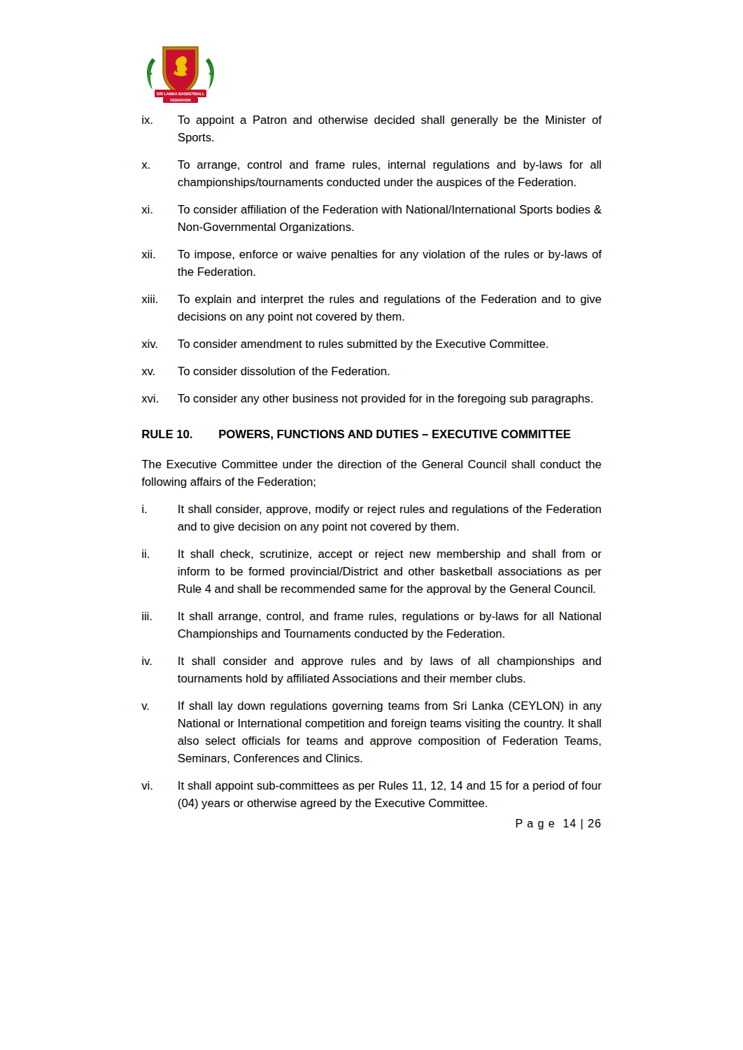SRI LANKA BASKETBALL FEDERATION
ix.
To appoint a Patron and otherwise decided shall generally be the Minister of Sports.
x.
To arrange, control and frame rules, internal regulations and by-laws for all championships/tournaments conducted under the auspices of the Federation.
xi.
To consider affiliation of the Federation with National/International Sports bodies & Non-Governmental Organizations.
xii.
To impose, enforce or waive penalties for any violation of the rules or by-laws of the Federation.
xiii.
To explain and interpret the rules and regulations of the Federation and to give decisions on any point not covered by them.
xiv.
To consider amendment to rules submitted by the Executive Committee.
xv.
To consider dissolution of the Federation.
xvi.
To consider any other business not provided for in the foregoing sub paragraphs.
RULE 10. POWERS, FUNCTIONS AND DUTIES – EXECUTIVE COMMITTEE
The Executive Committee under the direction of the General Council shall conduct the following affairs of the Federation;
i.
It shall consider, approve, modify or reject rules and regulations of the Federation and to give decision on any point not covered by them.
ii.
It shall check, scrutinize, accept or reject new membership and shall from or inform to be formed provincial/District and other basketball associations as per Rule 4 and shall be recommended same for the approval by the General Council.
iii.
It shall arrange, control, and frame rules, regulations or by-laws for all National Championships and Tournaments conducted by the Federation.
iv.
It shall consider and approve rules and by laws of all championships and tournaments hold by affiliated Associations and their member clubs.
v.
If shall lay down regulations governing teams from Sri Lanka (CEYLON) in any National or International competition and foreign teams visiting the country. It shall also select officials for teams and approve composition of Federation Teams, Seminars, Conferences and Clinics.
vi.
It shall appoint sub-committees as per Rules 11, 12, 14 and 15 for a period of four (04) years or otherwise agreed by the Executive Committee.
P a g e 14 | 26